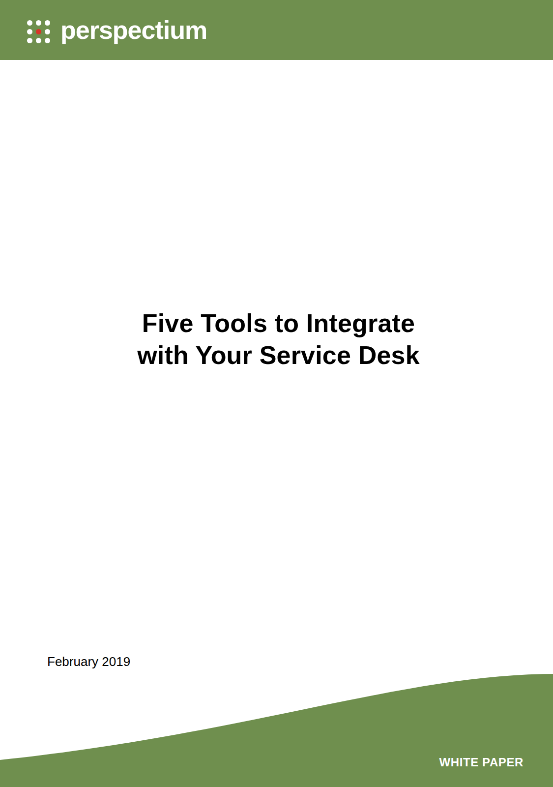perspectium
Five Tools to Integrate
with Your Service Desk
February 2019
WHITE PAPER